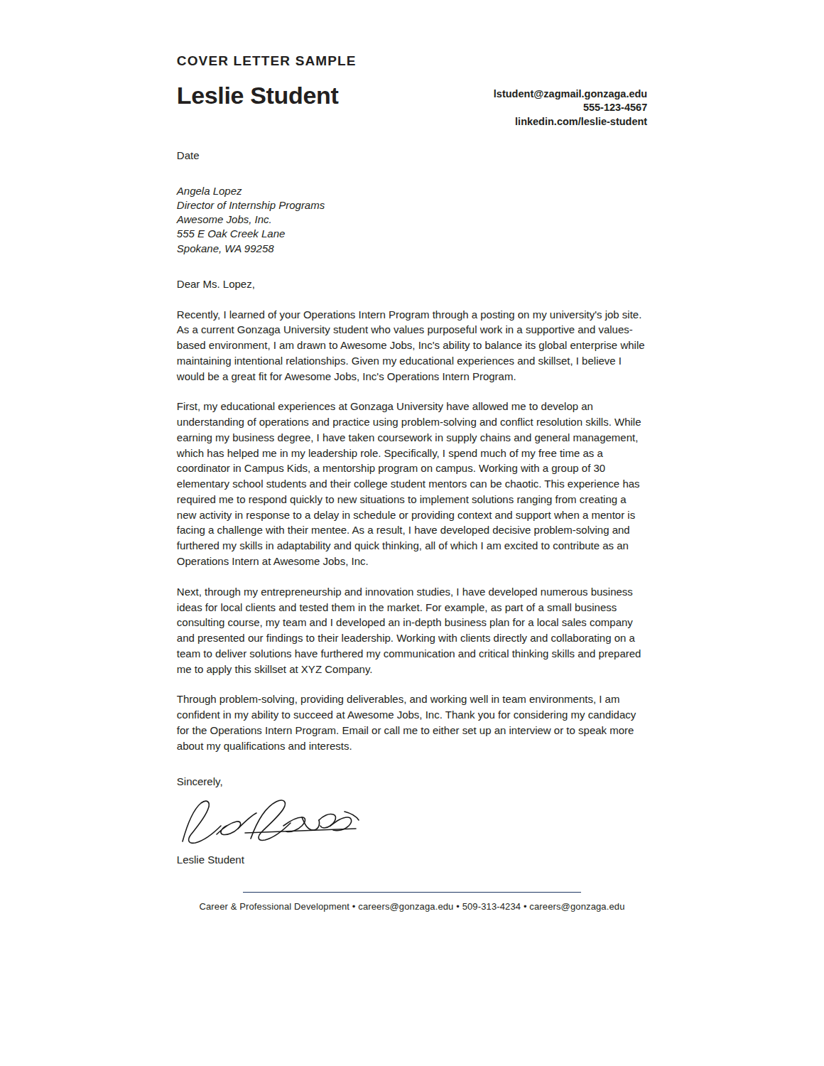Cover Letter Sample
Leslie Student
lstudent@zagmail.gonzaga.edu
555-123-4567
linkedin.com/leslie-student
Date
Angela Lopez
Director of Internship Programs
Awesome Jobs, Inc.
555 E Oak Creek Lane
Spokane, WA 99258
Dear Ms. Lopez,
Recently, I learned of your Operations Intern Program through a posting on my university's job site. As a current Gonzaga University student who values purposeful work in a supportive and values-based environment, I am drawn to Awesome Jobs, Inc's ability to balance its global enterprise while maintaining intentional relationships. Given my educational experiences and skillset, I believe I would be a great fit for Awesome Jobs, Inc's Operations Intern Program.
First, my educational experiences at Gonzaga University have allowed me to develop an understanding of operations and practice using problem-solving and conflict resolution skills. While earning my business degree, I have taken coursework in supply chains and general management, which has helped me in my leadership role. Specifically, I spend much of my free time as a coordinator in Campus Kids, a mentorship program on campus. Working with a group of 30 elementary school students and their college student mentors can be chaotic. This experience has required me to respond quickly to new situations to implement solutions ranging from creating a new activity in response to a delay in schedule or providing context and support when a mentor is facing a challenge with their mentee. As a result, I have developed decisive problem-solving and furthered my skills in adaptability and quick thinking, all of which I am excited to contribute as an Operations Intern at Awesome Jobs, Inc.
Next, through my entrepreneurship and innovation studies, I have developed numerous business ideas for local clients and tested them in the market. For example, as part of a small business consulting course, my team and I developed an in-depth business plan for a local sales company and presented our findings to their leadership. Working with clients directly and collaborating on a team to deliver solutions have furthered my communication and critical thinking skills and prepared me to apply this skillset at XYZ Company.
Through problem-solving, providing deliverables, and working well in team environments, I am confident in my ability to succeed at Awesome Jobs, Inc. Thank you for considering my candidacy for the Operations Intern Program. Email or call me to either set up an interview or to speak more about my qualifications and interests.
Sincerely,
Leslie Student
Career & Professional Development • careers@gonzaga.edu • 509-313-4234 • careers@gonzaga.edu